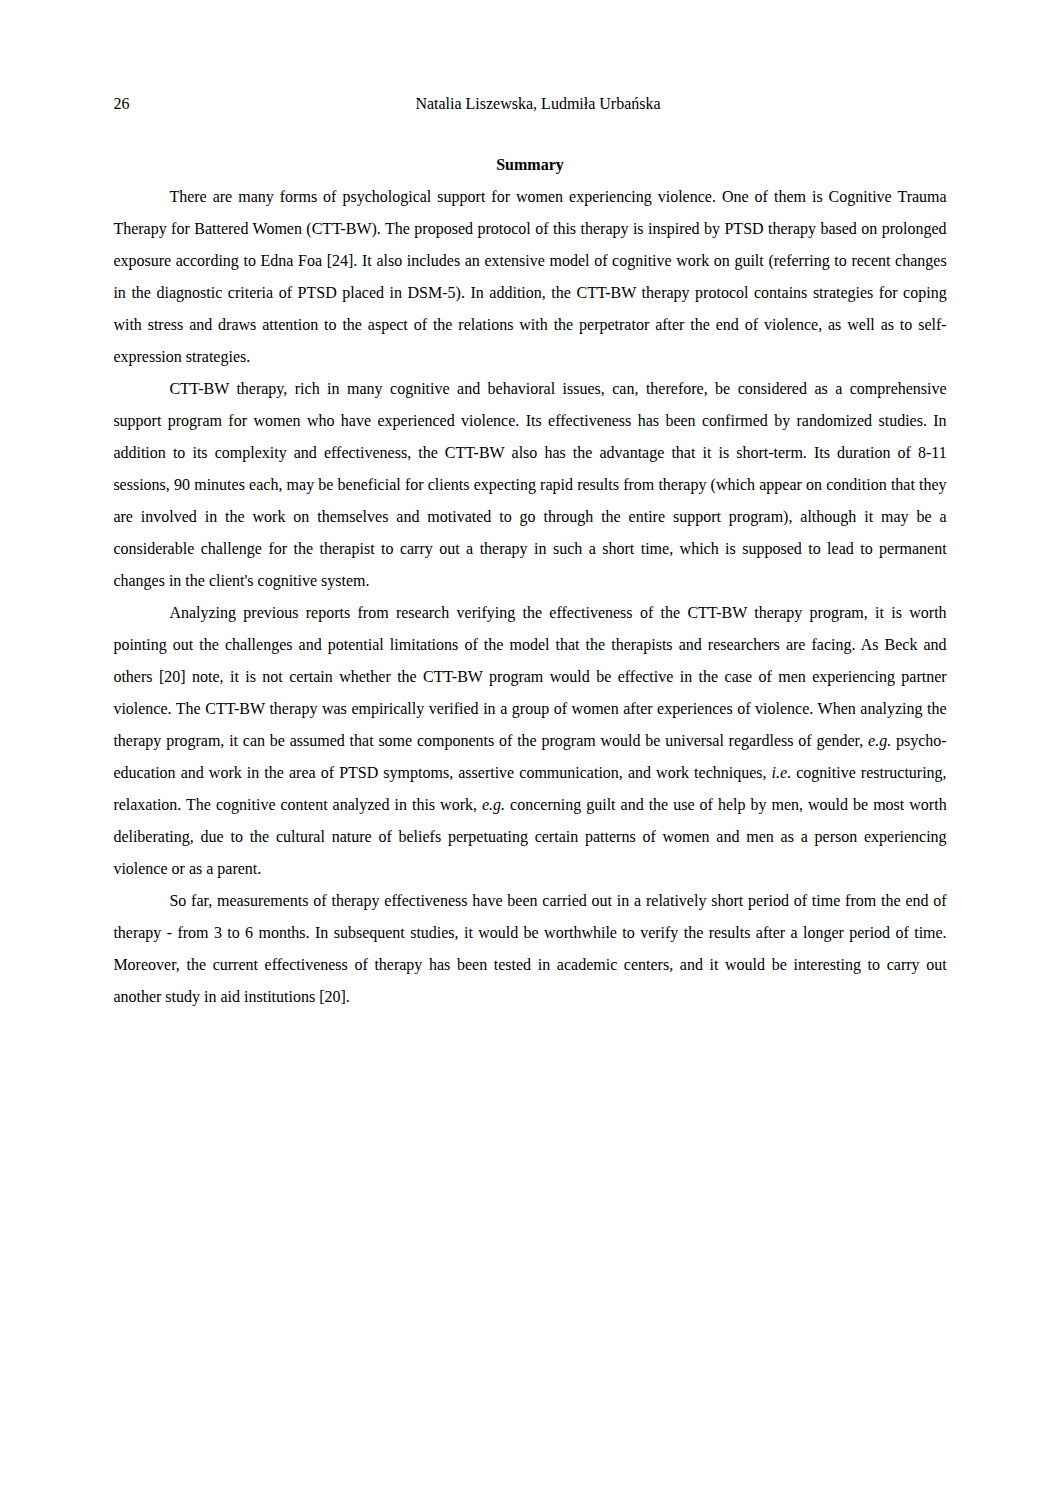26 Natalia Liszewska, Ludmiła Urbańska
Summary
There are many forms of psychological support for women experiencing violence. One of them is Cognitive Trauma Therapy for Battered Women (CTT-BW). The proposed protocol of this therapy is inspired by PTSD therapy based on prolonged exposure according to Edna Foa [24]. It also includes an extensive model of cognitive work on guilt (referring to recent changes in the diagnostic criteria of PTSD placed in DSM-5). In addition, the CTT-BW therapy protocol contains strategies for coping with stress and draws attention to the aspect of the relations with the perpetrator after the end of violence, as well as to self-expression strategies.
CTT-BW therapy, rich in many cognitive and behavioral issues, can, therefore, be considered as a comprehensive support program for women who have experienced violence. Its effectiveness has been confirmed by randomized studies. In addition to its complexity and effectiveness, the CTT-BW also has the advantage that it is short-term. Its duration of 8-11 sessions, 90 minutes each, may be beneficial for clients expecting rapid results from therapy (which appear on condition that they are involved in the work on themselves and motivated to go through the entire support program), although it may be a considerable challenge for the therapist to carry out a therapy in such a short time, which is supposed to lead to permanent changes in the client's cognitive system.
Analyzing previous reports from research verifying the effectiveness of the CTT-BW therapy program, it is worth pointing out the challenges and potential limitations of the model that the therapists and researchers are facing. As Beck and others [20] note, it is not certain whether the CTT-BW program would be effective in the case of men experiencing partner violence. The CTT-BW therapy was empirically verified in a group of women after experiences of violence. When analyzing the therapy program, it can be assumed that some components of the program would be universal regardless of gender, e.g. psycho-education and work in the area of PTSD symptoms, assertive communication, and work techniques, i.e. cognitive restructuring, relaxation. The cognitive content analyzed in this work, e.g. concerning guilt and the use of help by men, would be most worth deliberating, due to the cultural nature of beliefs perpetuating certain patterns of women and men as a person experiencing violence or as a parent.
So far, measurements of therapy effectiveness have been carried out in a relatively short period of time from the end of therapy - from 3 to 6 months. In subsequent studies, it would be worthwhile to verify the results after a longer period of time. Moreover, the current effectiveness of therapy has been tested in academic centers, and it would be interesting to carry out another study in aid institutions [20].